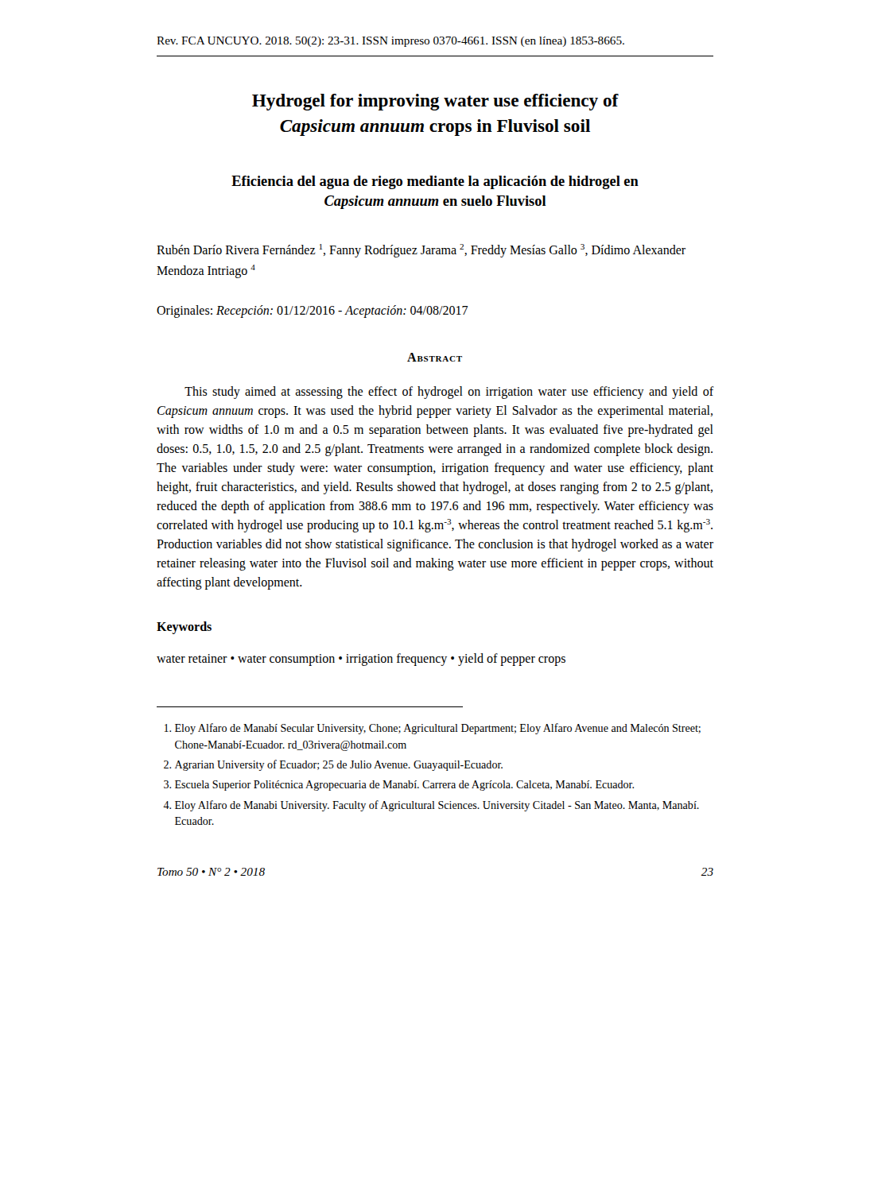Rev. FCA UNCUYO. 2018. 50(2): 23-31. ISSN impreso 0370-4661. ISSN (en línea) 1853-8665.
Hydrogel for improving water use efficiency of
Capsicum annuum crops in Fluvisol soil
Eficiencia del agua de riego mediante la aplicación de hidrogel en
Capsicum annuum en suelo Fluvisol
Rubén Darío Rivera Fernández 1, Fanny Rodríguez Jarama 2, Freddy Mesías Gallo 3, Dídimo Alexander Mendoza Intriago 4
Originales: Recepción: 01/12/2016 - Aceptación: 04/08/2017
Abstract
This study aimed at assessing the effect of hydrogel on irrigation water use efficiency and yield of Capsicum annuum crops. It was used the hybrid pepper variety El Salvador as the experimental material, with row widths of 1.0 m and a 0.5 m separation between plants. It was evaluated five pre-hydrated gel doses: 0.5, 1.0, 1.5, 2.0 and 2.5 g/plant. Treatments were arranged in a randomized complete block design. The variables under study were: water consumption, irrigation frequency and water use efficiency, plant height, fruit characteristics, and yield. Results showed that hydrogel, at doses ranging from 2 to 2.5 g/plant, reduced the depth of application from 388.6 mm to 197.6 and 196 mm, respectively. Water efficiency was correlated with hydrogel use producing up to 10.1 kg.m-3, whereas the control treatment reached 5.1 kg.m-3. Production variables did not show statistical significance. The conclusion is that hydrogel worked as a water retainer releasing water into the Fluvisol soil and making water use more efficient in pepper crops, without affecting plant development.
Keywords
water retainer • water consumption • irrigation frequency • yield of pepper crops
Eloy Alfaro de Manabí Secular University, Chone; Agricultural Department; Eloy Alfaro Avenue and Malecón Street; Chone-Manabí-Ecuador. rd_03rivera@hotmail.com
Agrarian University of Ecuador; 25 de Julio Avenue. Guayaquil-Ecuador.
Escuela Superior Politécnica Agropecuaria de Manabí. Carrera de Agrícola. Calceta, Manabí. Ecuador.
Eloy Alfaro de Manabi University. Faculty of Agricultural Sciences. University Citadel - San Mateo. Manta, Manabí. Ecuador.
Tomo 50 • N° 2 • 2018 23